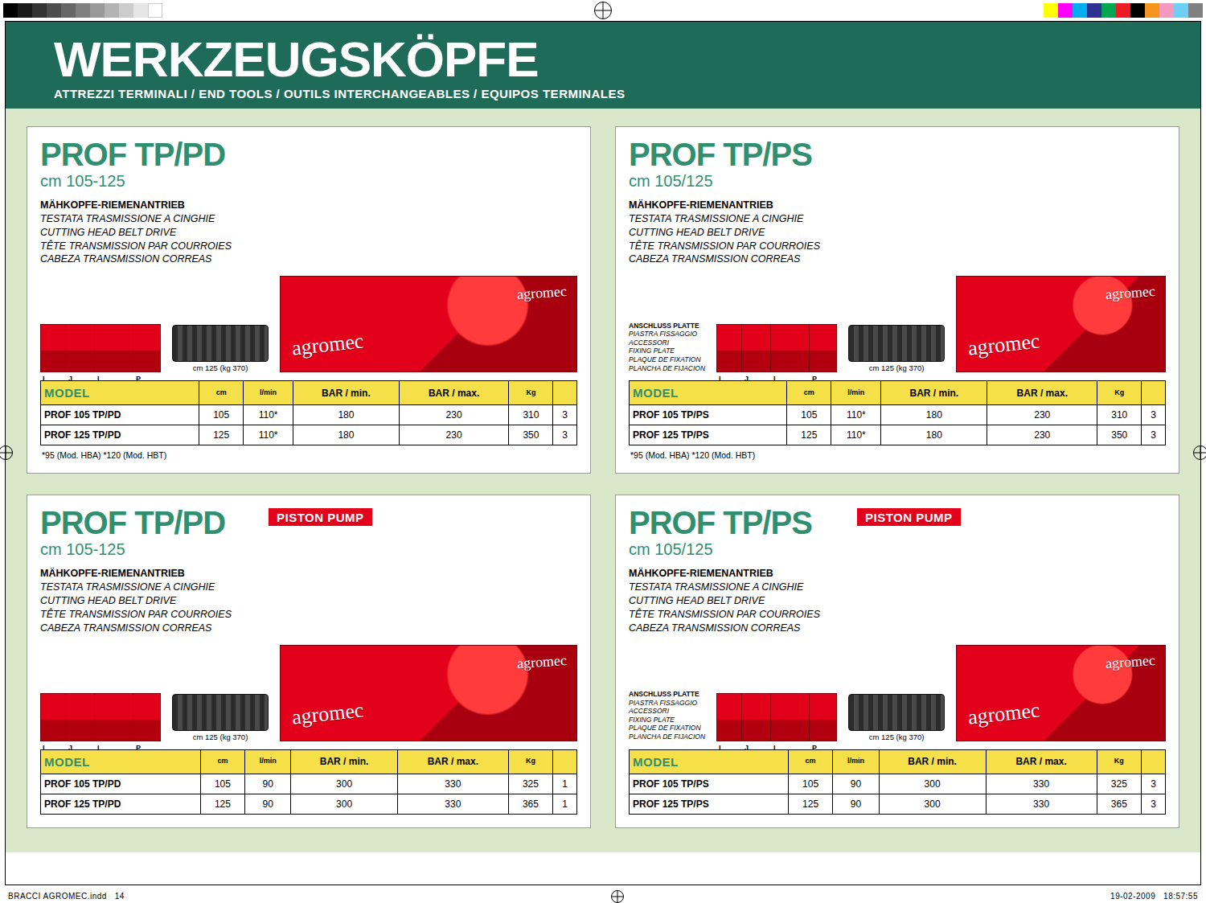WERKZEUGSKÖPFE
ATTREZZI TERMINALI / END TOOLS / OUTILS INTERCHANGEABLES / EQUIPOS TERMINALES
PROF TP/PD
cm 105-125
MÄHKOPFE-RIEMENANTRIEB
TESTATA TRASMISSIONE A CINGHIE
CUTTING HEAD BELT DRIVE
TÊTE TRANSMISSION PAR COURROIES
CABEZA TRANSMISSION CORREAS
L J I P
cm 125 (kg 370)
agromec agromec
| MODEL | cm | l/min | BAR / min. | BAR / max. | Kg | |
| --- | --- | --- | --- | --- | --- | --- |
| PROF 105 TP/PD | 105 | 110* | 180 | 230 | 310 | 3 |
| PROF 125 TP/PD | 125 | 110* | 180 | 230 | 350 | 3 |
*95 (Mod. HBA) *120 (Mod. HBT)
PROF TP/PS
cm 105/125
MÄHKOPFE-RIEMENANTRIEB
TESTATA TRASMISSIONE A CINGHIE
CUTTING HEAD BELT DRIVE
TÊTE TRANSMISSION PAR COURROIES
CABEZA TRANSMISSION CORREAS
ANSCHLUSS PLATTE
PIASTRA FISSAGGIO
ACCESSORI
FIXING PLATE
PLAQUE DE FIXATION
PLANCHA DE FIJACION
L J I P
cm 125 (kg 370)
agromec agromec
| MODEL | cm | l/min | BAR / min. | BAR / max. | Kg | |
| --- | --- | --- | --- | --- | --- | --- |
| PROF 105 TP/PS | 105 | 110* | 180 | 230 | 310 | 3 |
| PROF 125 TP/PS | 125 | 110* | 180 | 230 | 350 | 3 |
*95 (Mod. HBA) *120 (Mod. HBT)
PISTON PUMP
PROF TP/PD
cm 105-125
MÄHKOPFE-RIEMENANTRIEB
TESTATA TRASMISSIONE A CINGHIE
CUTTING HEAD BELT DRIVE
TÊTE TRANSMISSION PAR COURROIES
CABEZA TRANSMISSION CORREAS
L J I P
cm 125 (kg 370)
agromec agromec
| MODEL | cm | l/min | BAR / min. | BAR / max. | Kg | |
| --- | --- | --- | --- | --- | --- | --- |
| PROF 105 TP/PD | 105 | 90 | 300 | 330 | 325 | 1 |
| PROF 125 TP/PD | 125 | 90 | 300 | 330 | 365 | 1 |
PISTON PUMP
PROF TP/PS
cm 105/125
MÄHKOPFE-RIEMENANTRIEB
TESTATA TRASMISSIONE A CINGHIE
CUTTING HEAD BELT DRIVE
TÊTE TRANSMISSION PAR COURROIES
CABEZA TRANSMISSION CORREAS
ANSCHLUSS PLATTE
PIASTRA FISSAGGIO
ACCESSORI
FIXING PLATE
PLAQUE DE FIXATION
PLANCHA DE FIJACION
L J I P
cm 125 (kg 370)
agromec agromec
| MODEL | cm | l/min | BAR / min. | BAR / max. | Kg | |
| --- | --- | --- | --- | --- | --- | --- |
| PROF 105 TP/PS | 105 | 90 | 300 | 330 | 325 | 3 |
| PROF 125 TP/PS | 125 | 90 | 300 | 330 | 365 | 3 |
BRACCI AGROMEC.indd 14 19-02-2009 18:57:55